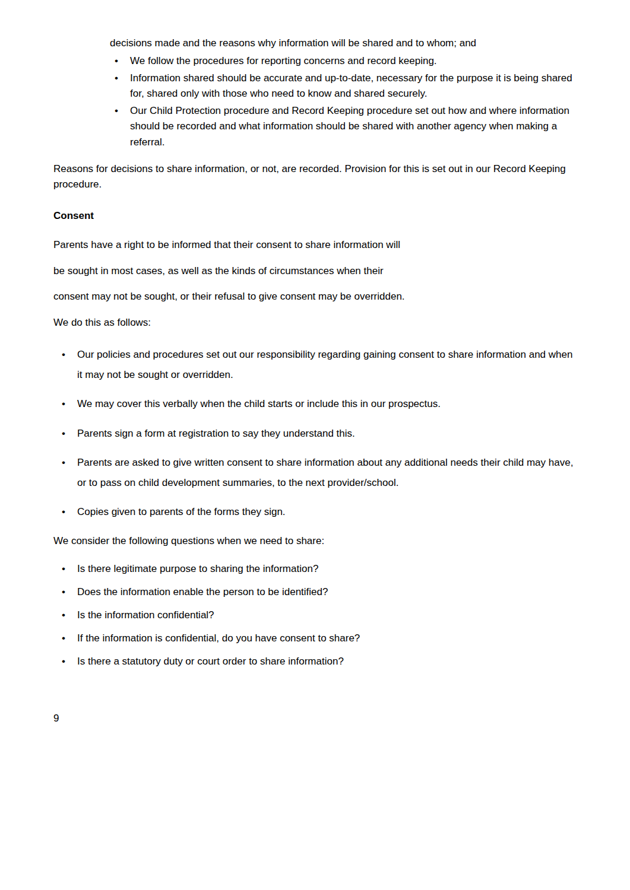decisions made and the reasons why information will be shared and to whom; and
We follow the procedures for reporting concerns and record keeping.
Information shared should be accurate and up-to-date, necessary for the purpose it is being shared for, shared only with those who need to know and shared securely.
Our Child Protection procedure and Record Keeping procedure set out how and where information should be recorded and what information should be shared with another agency when making a referral.
Reasons for decisions to share information, or not, are recorded. Provision for this is set out in our Record Keeping procedure.
Consent
Parents have a right to be informed that their consent to share information will
be sought in most cases, as well as the kinds of circumstances when their
consent may not be sought, or their refusal to give consent may be overridden.
We do this as follows:
Our policies and procedures set out our responsibility regarding gaining consent to share information and when it may not be sought or overridden.
We may cover this verbally when the child starts or include this in our prospectus.
Parents sign a form at registration to say they understand this.
Parents are asked to give written consent to share information about any additional needs their child may have, or to pass on child development summaries, to the next provider/school.
Copies given to parents of the forms they sign.
We consider the following questions when we need to share:
Is there legitimate purpose to sharing the information?
Does the information enable the person to be identified?
Is the information confidential?
If the information is confidential, do you have consent to share?
Is there a statutory duty or court order to share information?
9